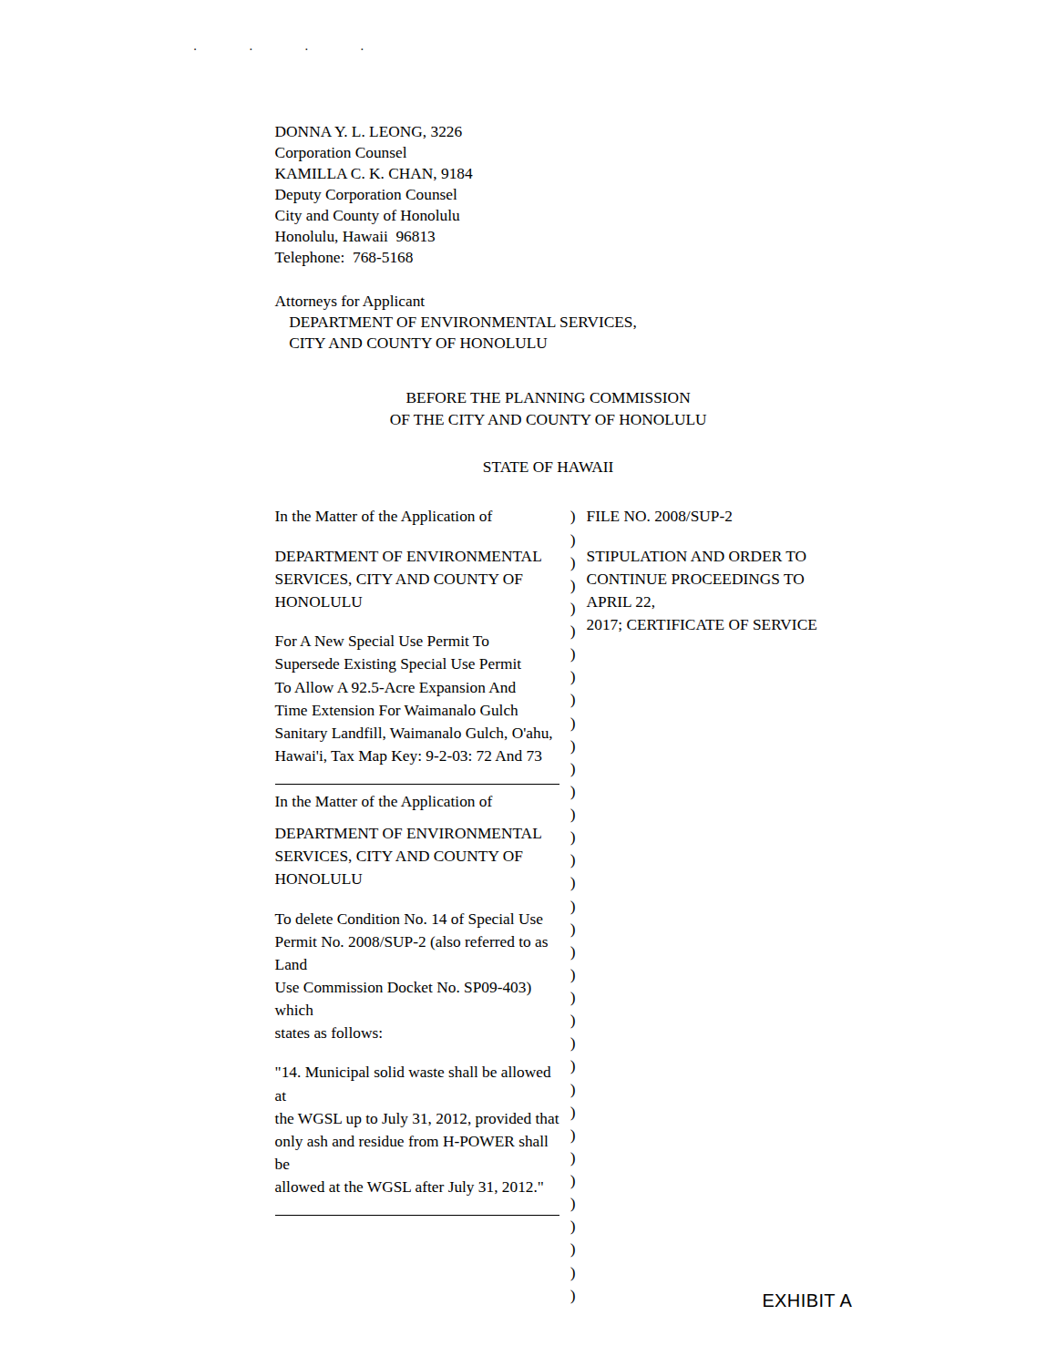. . . .
DONNA Y. L. LEONG, 3226
Corporation Counsel
KAMILLA C. K. CHAN, 9184
Deputy Corporation Counsel
City and County of Honolulu
Honolulu, Hawaii 96813
Telephone: 768-5168
Attorneys for Applicant
DEPARTMENT OF ENVIRONMENTAL SERVICES,
CITY AND COUNTY OF HONOLULU
BEFORE THE PLANNING COMMISSION
OF THE CITY AND COUNTY OF HONOLULU
STATE OF HAWAII
| In the Matter of the Application of DEPARTMENT OF ENVIRONMENTAL SERVICES, CITY AND COUNTY OF HONOLULU For A New Special Use Permit To Supersede Existing Special Use Permit To Allow A 92.5-Acre Expansion And Time Extension For Waimanalo Gulch Sanitary Landfill, Waimanalo Gulch, O'ahu, Hawai'i, Tax Map Key: 9-2-03: 72 And 73 In the Matter of the Application of DEPARTMENT OF ENVIRONMENTAL SERVICES, CITY AND COUNTY OF HONOLULU To delete Condition No. 14 of Special Use Permit No. 2008/SUP-2 (also referred to as Land Use Commission Docket No. SP09-403) which states as follows: "14. Municipal solid waste shall be allowed at the WGSL up to July 31, 2012, provided that only ash and residue from H-POWER shall be allowed at the WGSL after July 31, 2012." | ) ) ) ) ) ) ) ) ) ) ) ) ) ) ) ) ) ) ) ) ) ) ) ) ) ) ) ) ) ) ) ) ) ) ) | FILE NO. 2008/SUP-2 STIPULATION AND ORDER TO CONTINUE PROCEEDINGS TO APRIL 22, 2017; CERTIFICATE OF SERVICE |
EXHIBIT A